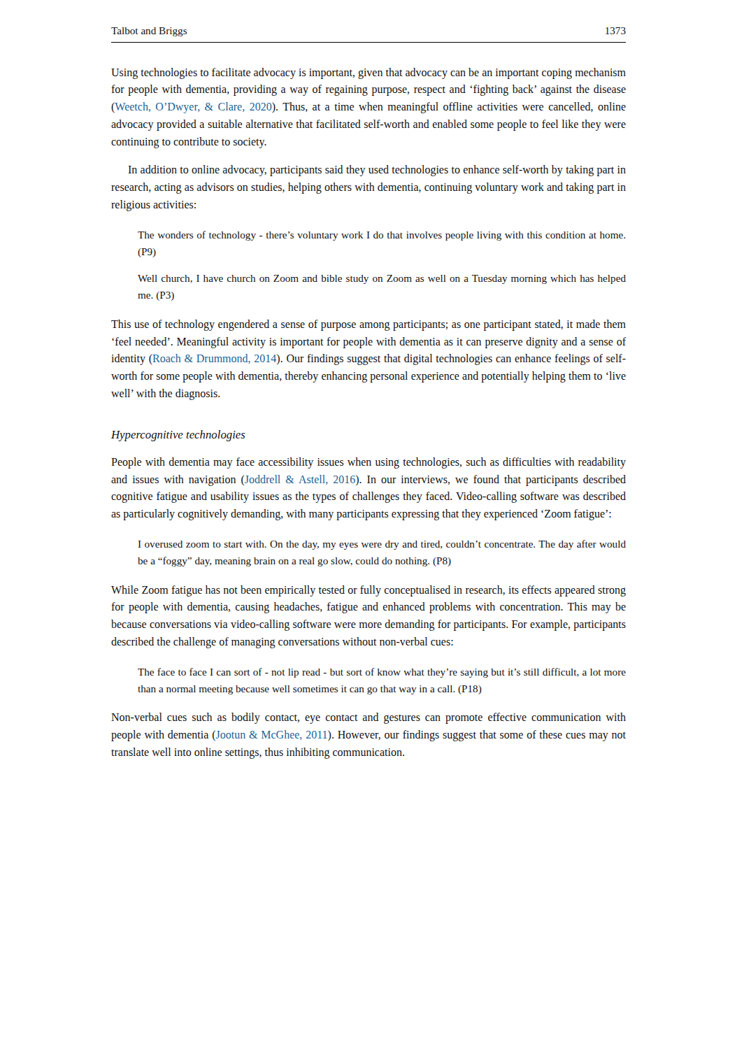Talbot and Briggs 1373
Using technologies to facilitate advocacy is important, given that advocacy can be an important coping mechanism for people with dementia, providing a way of regaining purpose, respect and ‘fighting back’ against the disease (Weetch, O’Dwyer, & Clare, 2020). Thus, at a time when meaningful offline activities were cancelled, online advocacy provided a suitable alternative that facilitated self-worth and enabled some people to feel like they were continuing to contribute to society.
In addition to online advocacy, participants said they used technologies to enhance self-worth by taking part in research, acting as advisors on studies, helping others with dementia, continuing voluntary work and taking part in religious activities:
The wonders of technology - there’s voluntary work I do that involves people living with this condition at home. (P9)
Well church, I have church on Zoom and bible study on Zoom as well on a Tuesday morning which has helped me. (P3)
This use of technology engendered a sense of purpose among participants; as one participant stated, it made them ‘feel needed’. Meaningful activity is important for people with dementia as it can preserve dignity and a sense of identity (Roach & Drummond, 2014). Our findings suggest that digital technologies can enhance feelings of self-worth for some people with dementia, thereby enhancing personal experience and potentially helping them to ‘live well’ with the diagnosis.
Hypercognitive technologies
People with dementia may face accessibility issues when using technologies, such as difficulties with readability and issues with navigation (Joddrell & Astell, 2016). In our interviews, we found that participants described cognitive fatigue and usability issues as the types of challenges they faced. Video-calling software was described as particularly cognitively demanding, with many participants expressing that they experienced ‘Zoom fatigue’:
I overused zoom to start with. On the day, my eyes were dry and tired, couldn’t concentrate. The day after would be a “foggy” day, meaning brain on a real go slow, could do nothing. (P8)
While Zoom fatigue has not been empirically tested or fully conceptualised in research, its effects appeared strong for people with dementia, causing headaches, fatigue and enhanced problems with concentration. This may be because conversations via video-calling software were more demanding for participants. For example, participants described the challenge of managing conversations without non-verbal cues:
The face to face I can sort of - not lip read - but sort of know what they’re saying but it’s still difficult, a lot more than a normal meeting because well sometimes it can go that way in a call. (P18)
Non-verbal cues such as bodily contact, eye contact and gestures can promote effective communication with people with dementia (Jootun & McGhee, 2011). However, our findings suggest that some of these cues may not translate well into online settings, thus inhibiting communication.